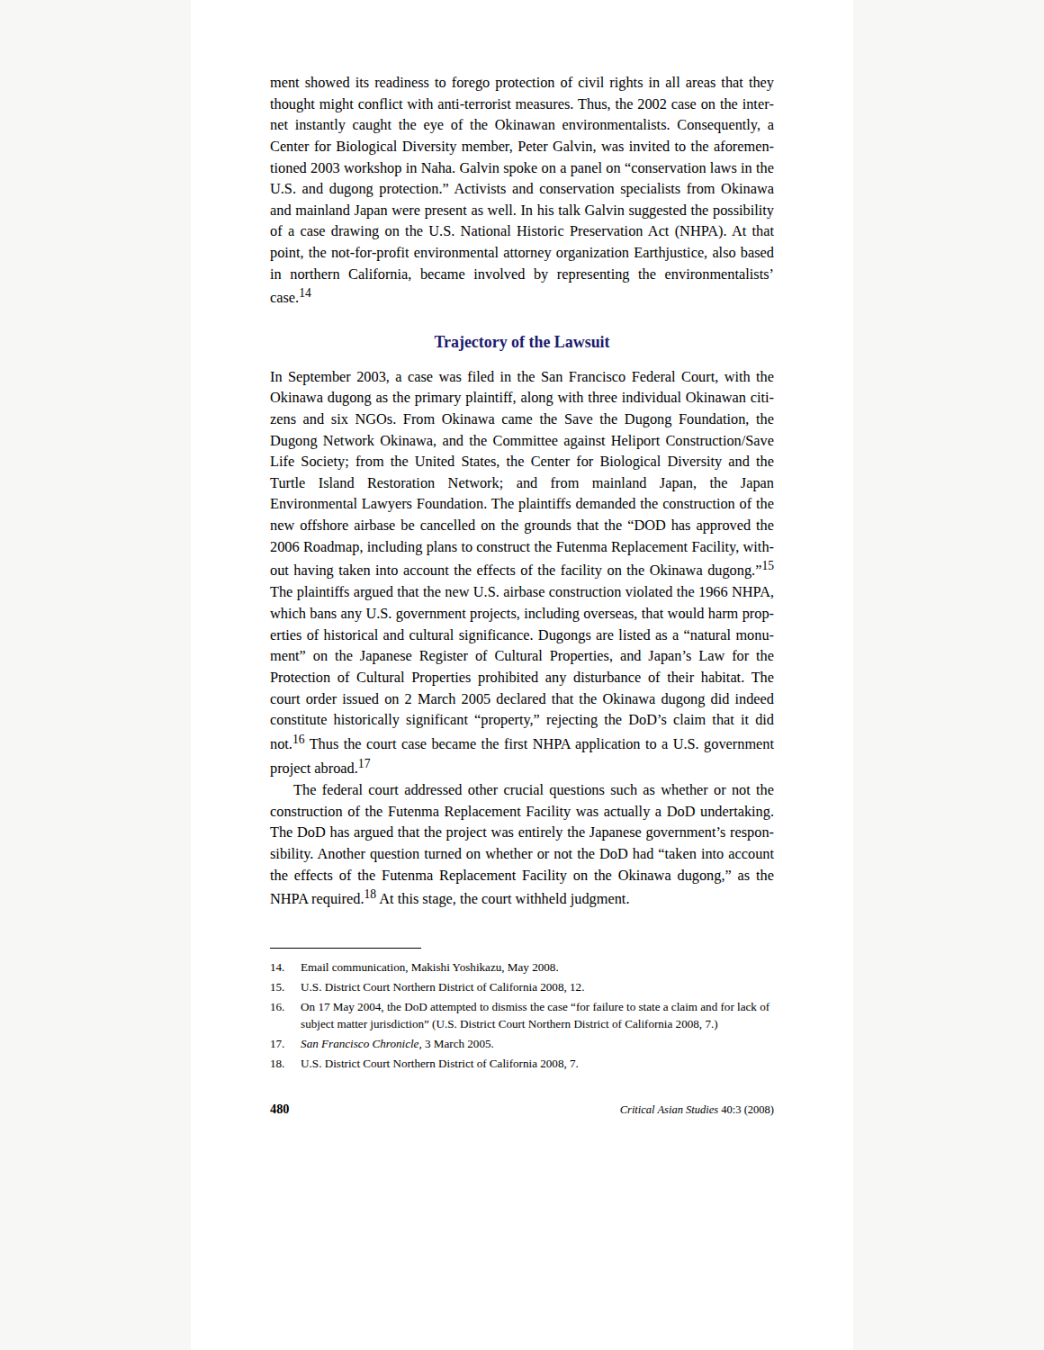ment showed its readiness to forego protection of civil rights in all areas that they thought might conflict with anti-terrorist measures. Thus, the 2002 case on the internet instantly caught the eye of the Okinawan environmentalists. Consequently, a Center for Biological Diversity member, Peter Galvin, was invited to the aforementioned 2003 workshop in Naha. Galvin spoke on a panel on “conservation laws in the U.S. and dugong protection.” Activists and conservation specialists from Okinawa and mainland Japan were present as well. In his talk Galvin suggested the possibility of a case drawing on the U.S. National Historic Preservation Act (NHPA). At that point, the not-for-profit environmental attorney organization Earthjustice, also based in northern California, became involved by representing the environmentalists’ case.14
Trajectory of the Lawsuit
In September 2003, a case was filed in the San Francisco Federal Court, with the Okinawa dugong as the primary plaintiff, along with three individual Okinawan citizens and six NGOs. From Okinawa came the Save the Dugong Foundation, the Dugong Network Okinawa, and the Committee against Heliport Construction/Save Life Society; from the United States, the Center for Biological Diversity and the Turtle Island Restoration Network; and from mainland Japan, the Japan Environmental Lawyers Foundation. The plaintiffs demanded the construction of the new offshore airbase be cancelled on the grounds that the “DOD has approved the 2006 Roadmap, including plans to construct the Futenma Replacement Facility, without having taken into account the effects of the facility on the Okinawa dugong.”15 The plaintiffs argued that the new U.S. airbase construction violated the 1966 NHPA, which bans any U.S. government projects, including overseas, that would harm properties of historical and cultural significance. Dugongs are listed as a “natural monument” on the Japanese Register of Cultural Properties, and Japan’s Law for the Protection of Cultural Properties prohibited any disturbance of their habitat. The court order issued on 2 March 2005 declared that the Okinawa dugong did indeed constitute historically significant “property,” rejecting the DoD’s claim that it did not.16 Thus the court case became the first NHPA application to a U.S. government project abroad.17
The federal court addressed other crucial questions such as whether or not the construction of the Futenma Replacement Facility was actually a DoD undertaking. The DoD has argued that the project was entirely the Japanese government’s responsibility. Another question turned on whether or not the DoD had “taken into account the effects of the Futenma Replacement Facility on the Okinawa dugong,” as the NHPA required.18 At this stage, the court withheld judgment.
14. Email communication, Makishi Yoshikazu, May 2008.
15. U.S. District Court Northern District of California 2008, 12.
16. On 17 May 2004, the DoD attempted to dismiss the case “for failure to state a claim and for lack of subject matter jurisdiction” (U.S. District Court Northern District of California 2008, 7.)
17. San Francisco Chronicle, 3 March 2005.
18. U.S. District Court Northern District of California 2008, 7.
480 Critical Asian Studies 40:3 (2008)